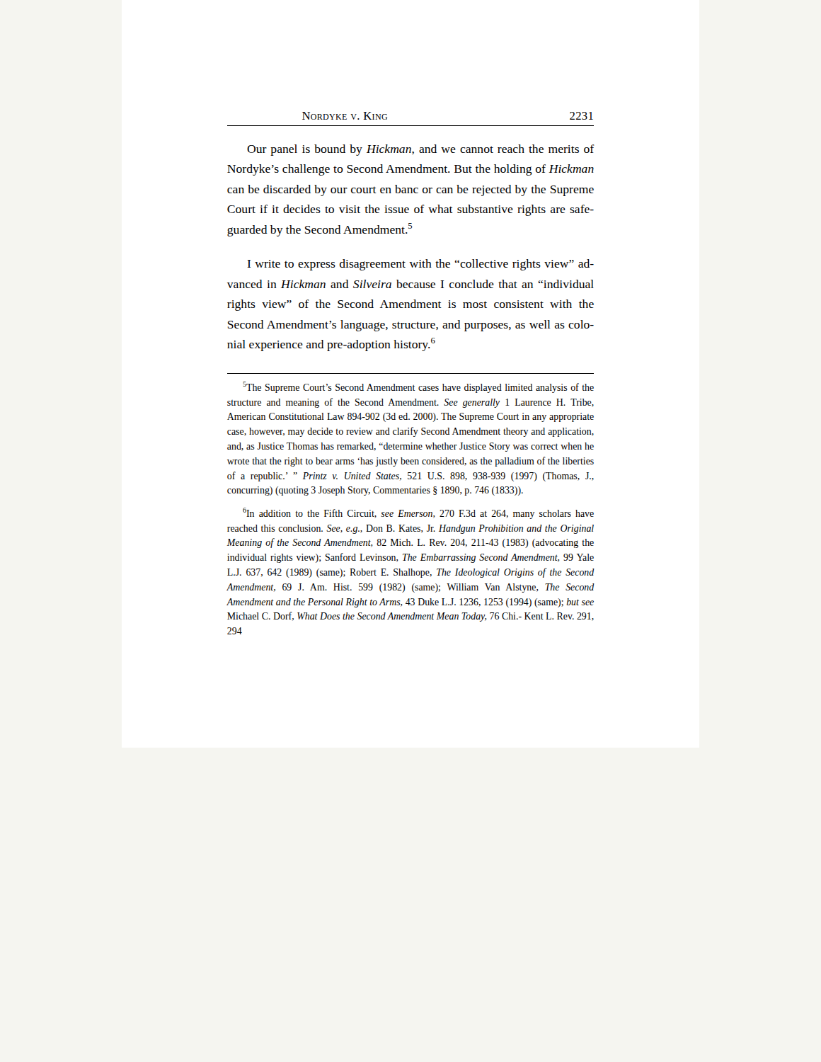Nordyke v. King
2231
Our panel is bound by Hickman, and we cannot reach the merits of Nordyke’s challenge to Second Amendment. But the holding of Hickman can be discarded by our court en banc or can be rejected by the Supreme Court if it decides to visit the issue of what substantive rights are safeguarded by the Second Amendment.5
I write to express disagreement with the “collective rights view” advanced in Hickman and Silveira because I conclude that an “individual rights view” of the Second Amendment is most consistent with the Second Amendment’s language, structure, and purposes, as well as colonial experience and pre-adoption history.6
5The Supreme Court’s Second Amendment cases have displayed limited analysis of the structure and meaning of the Second Amendment. See generally 1 Laurence H. Tribe, American Constitutional Law 894-902 (3d ed. 2000). The Supreme Court in any appropriate case, however, may decide to review and clarify Second Amendment theory and application, and, as Justice Thomas has remarked, “determine whether Justice Story was correct when he wrote that the right to bear arms ‘has justly been considered, as the palladium of the liberties of a republic.’ ” Printz v. United States, 521 U.S. 898, 938-939 (1997) (Thomas, J., concurring) (quoting 3 Joseph Story, Commentaries § 1890, p. 746 (1833)).
6In addition to the Fifth Circuit, see Emerson, 270 F.3d at 264, many scholars have reached this conclusion. See, e.g., Don B. Kates, Jr. Handgun Prohibition and the Original Meaning of the Second Amendment, 82 Mich. L. Rev. 204, 211-43 (1983) (advocating the individual rights view); Sanford Levinson, The Embarrassing Second Amendment, 99 Yale L.J. 637, 642 (1989) (same); Robert E. Shalhope, The Ideological Origins of the Second Amendment, 69 J. Am. Hist. 599 (1982) (same); William Van Alstyne, The Second Amendment and the Personal Right to Arms, 43 Duke L.J. 1236, 1253 (1994) (same); but see Michael C. Dorf, What Does the Second Amendment Mean Today, 76 Chi.- Kent L. Rev. 291, 294